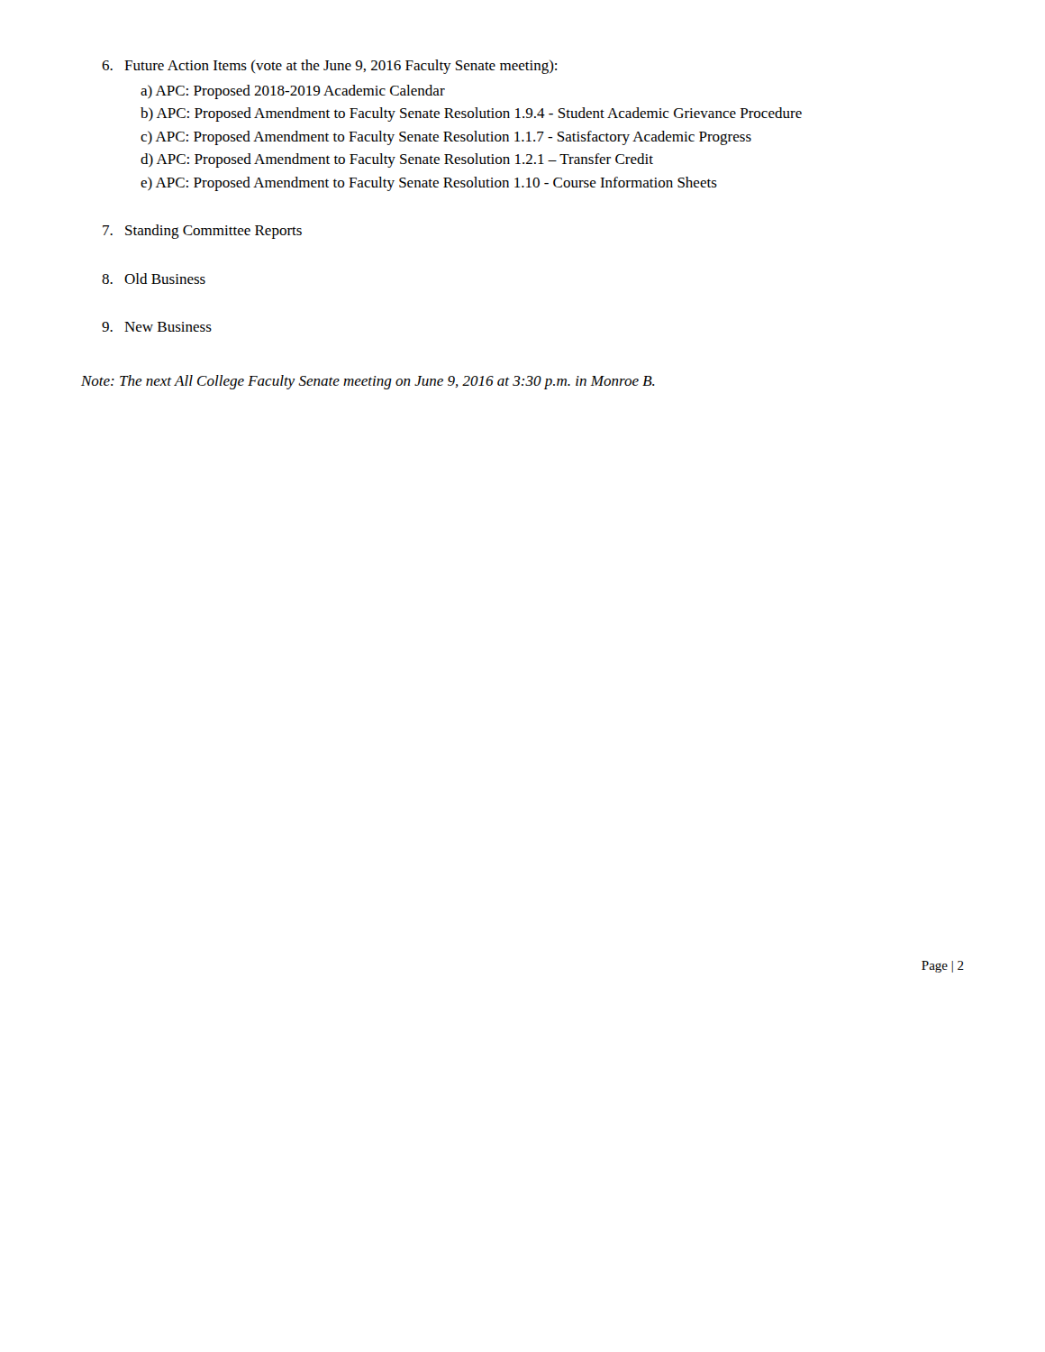Future Action Items (vote at the June 9, 2016 Faculty Senate meeting):
a) APC: Proposed 2018-2019 Academic Calendar
b) APC: Proposed Amendment to Faculty Senate Resolution 1.9.4 - Student Academic Grievance Procedure
c) APC: Proposed Amendment to Faculty Senate Resolution 1.1.7 - Satisfactory Academic Progress
d) APC: Proposed Amendment to Faculty Senate Resolution 1.2.1 – Transfer Credit
e) APC: Proposed Amendment to Faculty Senate Resolution 1.10 - Course Information Sheets
Standing Committee Reports
Old Business
New Business
Note: The next All College Faculty Senate meeting on June 9, 2016 at 3:30 p.m. in Monroe B.
Page | 2